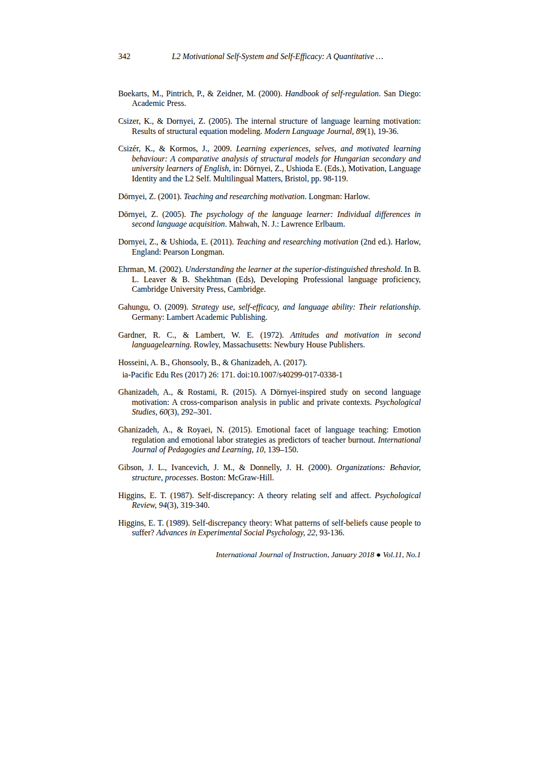342
L2 Motivational Self-System and Self-Efficacy: A Quantitative …
Boekarts, M., Pintrich, P., & Zeidner, M. (2000). Handbook of self-regulation. San Diego: Academic Press.
Csizer, K., & Dornyei, Z. (2005). The internal structure of language learning motivation: Results of structural equation modeling. Modern Language Journal, 89(1), 19-36.
Csizér, K., & Kormos, J., 2009. Learning experiences, selves, and motivated learning behaviour: A comparative analysis of structural models for Hungarian secondary and university learners of English, in: Dörnyei, Z., Ushioda E. (Eds.), Motivation, Language Identity and the L2 Self. Multilingual Matters, Bristol, pp. 98-119.
Dörnyei, Z. (2001). Teaching and researching motivation. Longman: Harlow.
Dörnyei, Z. (2005). The psychology of the language learner: Individual differences in second language acquisition. Mahwah, N. J.: Lawrence Erlbaum.
Dornyei, Z., & Ushioda, E. (2011). Teaching and researching motivation (2nd ed.). Harlow, England: Pearson Longman.
Ehrman, M. (2002). Understanding the learner at the superior-distinguished threshold. In B. L. Leaver & B. Shekhtman (Eds), Developing Professional language proficiency, Cambridge University Press, Cambridge.
Gahungu, O. (2009). Strategy use, self-efficacy, and language ability: Their relationship. Germany: Lambert Academic Publishing.
Gardner, R. C., & Lambert, W. E. (1972). Attitudes and motivation in second languagelearning. Rowley, Massachusetts: Newbury House Publishers.
Hosseini, A. B., Ghonsooly, B., & Ghanizadeh, A. (2017).
ia-Pacific Edu Res (2017) 26: 171. doi:10.1007/s40299-017-0338-1
Ghanizadeh, A., & Rostami, R. (2015). A Dörnyei-inspired study on second language motivation: A cross-comparison analysis in public and private contexts. Psychological Studies, 60(3), 292–301.
Ghanizadeh, A., & Royaei, N. (2015). Emotional facet of language teaching: Emotion regulation and emotional labor strategies as predictors of teacher burnout. International Journal of Pedagogies and Learning, 10, 139–150.
Gibson, J. L., Ivancevich, J. M., & Donnelly, J. H. (2000). Organizations: Behavior, structure, processes. Boston: McGraw-Hill.
Higgins, E. T. (1987). Self-discrepancy: A theory relating self and affect. Psychological Review, 94(3), 319-340.
Higgins, E. T. (1989). Self-discrepancy theory: What patterns of self-beliefs cause people to suffer? Advances in Experimental Social Psychology, 22, 93-136.
International Journal of Instruction, January 2018 ● Vol.11, No.1